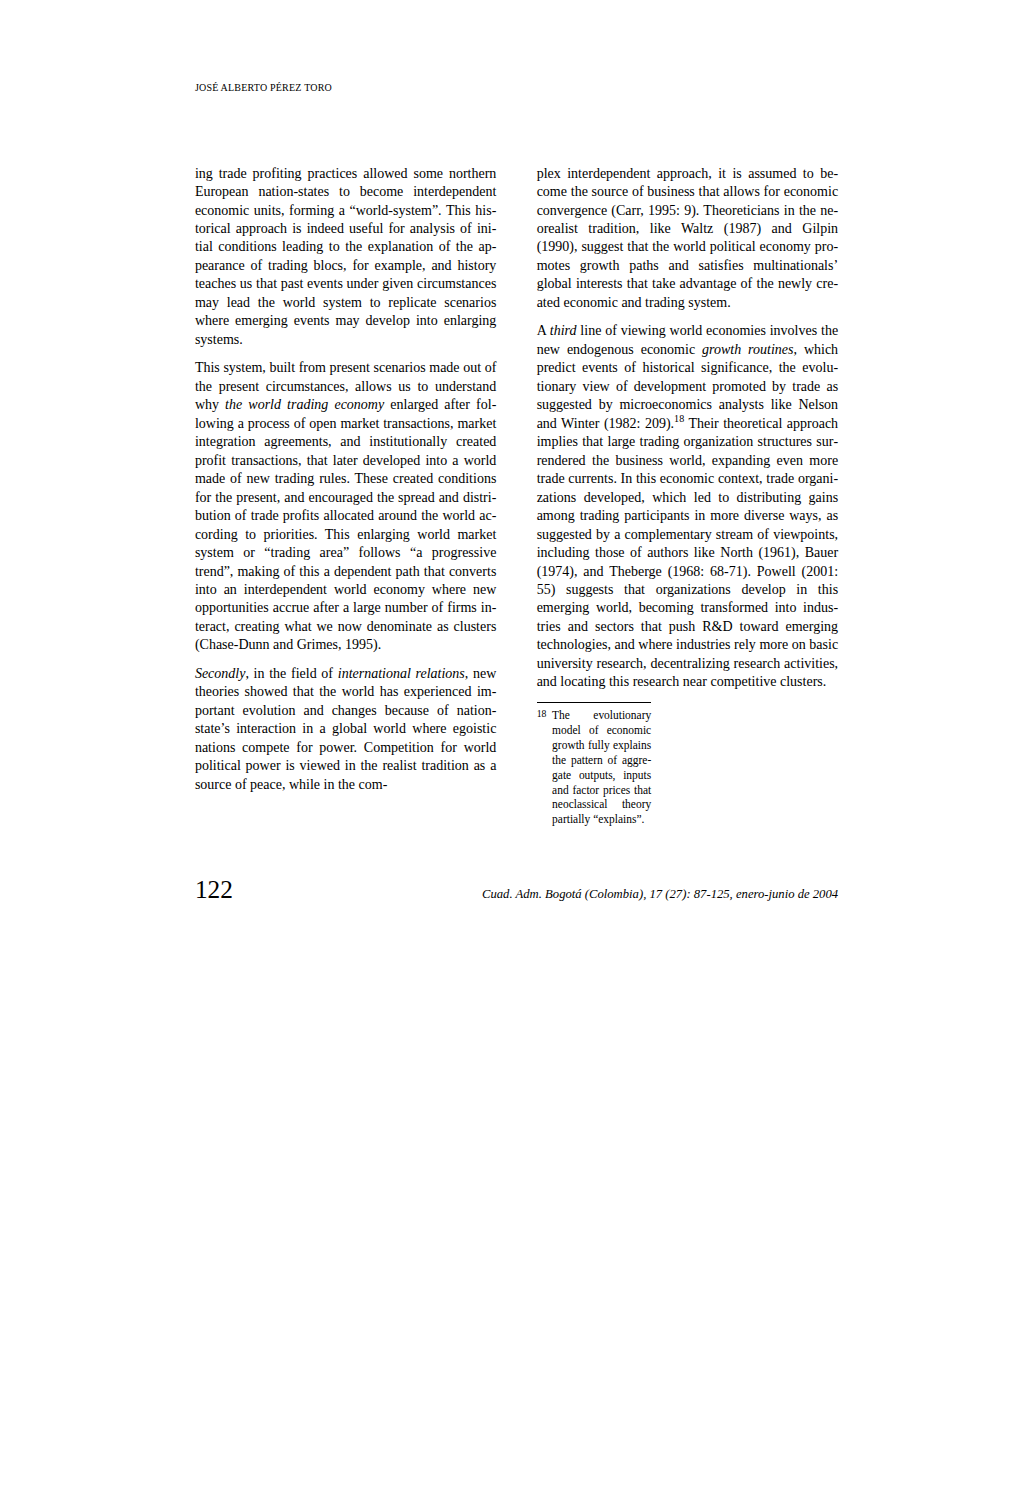José Alberto Pérez Toro
ing trade profiting practices allowed some northern European nation-states to become interdependent economic units, forming a “world-system”. This historical approach is indeed useful for analysis of initial conditions leading to the explanation of the appearance of trading blocs, for example, and history teaches us that past events under given circumstances may lead the world system to replicate scenarios where emerging events may develop into enlarging systems.
This system, built from present scenarios made out of the present circumstances, allows us to understand why the world trading economy enlarged after following a process of open market transactions, market integration agreements, and institutionally created profit transactions, that later developed into a world made of new trading rules. These created conditions for the present, and encouraged the spread and distribution of trade profits allocated around the world according to priorities. This enlarging world market system or “trading area” follows “a progressive trend”, making of this a dependent path that converts into an interdependent world economy where new opportunities accrue after a large number of firms interact, creating what we now denominate as clusters (Chase-Dunn and Grimes, 1995).
Secondly, in the field of international relations, new theories showed that the world has experienced important evolution and changes because of nation-state’s interaction in a global world where egoistic nations compete for power. Competition for world political power is viewed in the realist tradition as a source of peace, while in the com-
plex interdependent approach, it is assumed to become the source of business that allows for economic convergence (Carr, 1995: 9). Theoreticians in the neorealist tradition, like Waltz (1987) and Gilpin (1990), suggest that the world political economy promotes growth paths and satisfies multinationals’ global interests that take advantage of the newly created economic and trading system.
A third line of viewing world economies involves the new endogenous economic growth routines, which predict events of historical significance, the evolutionary view of development promoted by trade as suggested by microeconomics analysts like Nelson and Winter (1982: 209).18 Their theoretical approach implies that large trading organization structures surrendered the business world, expanding even more trade currents. In this economic context, trade organizations developed, which led to distributing gains among trading participants in more diverse ways, as suggested by a complementary stream of viewpoints, including those of authors like North (1961), Bauer (1974), and Theberge (1968: 68-71). Powell (2001: 55) suggests that organizations develop in this emerging world, becoming transformed into industries and sectors that push R&D toward emerging technologies, and where industries rely more on basic university research, decentralizing research activities, and locating this research near competitive clusters.
18 The evolutionary model of economic growth fully explains the pattern of aggregate outputs, inputs and factor prices that neoclassical theory partially “explains”.
122
Cuad. Adm. Bogotá (Colombia), 17 (27): 87-125, enero-junio de 2004